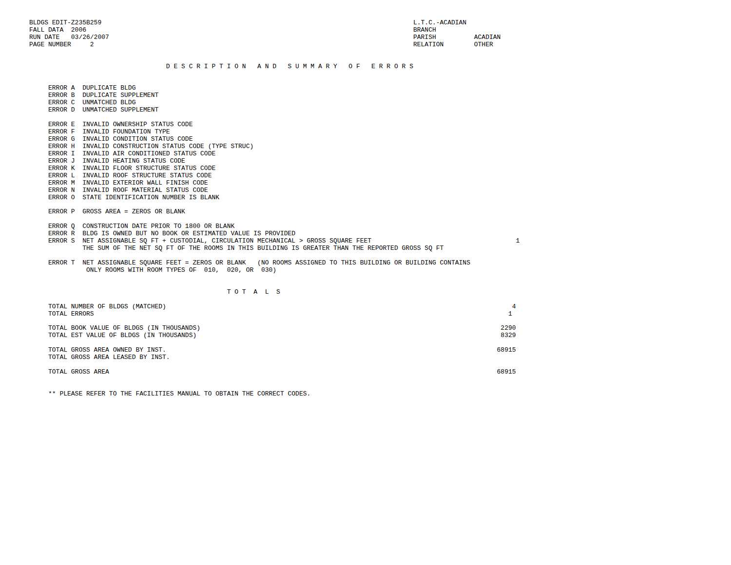BLDGS EDIT-Z235B259                                                                                  L.T.C.-ACADIAN
FALL DATA  2006                                                                                      BRANCH
RUN DATE   03/26/2007                                                                                PARISH          ACADIAN
PAGE NUMBER     2                                                                                    RELATION        OTHER


                                    D E S C R I P T I O N   A N D   S U M M A R Y   O F   E R R O R S


     ERROR A  DUPLICATE BLDG
     ERROR B  DUPLICATE SUPPLEMENT
     ERROR C  UNMATCHED BLDG
     ERROR D  UNMATCHED SUPPLEMENT

     ERROR E  INVALID OWNERSHIP STATUS CODE
     ERROR F  INVALID FOUNDATION TYPE
     ERROR G  INVALID CONDITION STATUS CODE
     ERROR H  INVALID CONSTRUCTION STATUS CODE (TYPE STRUC)
     ERROR I  INVALID AIR CONDITIONED STATUS CODE
     ERROR J  INVALID HEATING STATUS CODE
     ERROR K  INVALID FLOOR STRUCTURE STATUS CODE
     ERROR L  INVALID ROOF STRUCTURE STATUS CODE
     ERROR M  INVALID EXTERIOR WALL FINISH CODE
     ERROR N  INVALID ROOF MATERIAL STATUS CODE
     ERROR O  STATE IDENTIFICATION NUMBER IS BLANK

     ERROR P  GROSS AREA = ZEROS OR BLANK

     ERROR Q  CONSTRUCTION DATE PRIOR TO 1800 OR BLANK
     ERROR R  BLDG IS OWNED BUT NO BOOK OR ESTIMATED VALUE IS PROVIDED
     ERROR S  NET ASSIGNABLE SQ FT + CUSTODIAL, CIRCULATION MECHANICAL > GROSS SQUARE FEET                                      1
              THE SUM OF THE NET SQ FT OF THE ROOMS IN THIS BUILDING IS GREATER THAN THE REPORTED GROSS SQ FT

     ERROR T  NET ASSIGNABLE SQUARE FEET = ZEROS OR BLANK   (NO ROOMS ASSIGNED TO THIS BUILDING OR BUILDING CONTAINS
               ONLY ROOMS WITH ROOM TYPES OF  010,  020, OR  030)


                                                    T O T  A  L  S

     TOTAL NUMBER OF BLDGS (MATCHED)                                                                                           4
     TOTAL ERRORS                                                                                                             1

     TOTAL BOOK VALUE OF BLDGS (IN THOUSANDS)                                                                               2290
     TOTAL EST VALUE OF BLDGS (IN THOUSANDS)                                                                                8329

     TOTAL GROSS AREA OWNED BY INST.                                                                                       68915
     TOTAL GROSS AREA LEASED BY INST.

     TOTAL GROSS AREA                                                                                                      68915


     ** PLEASE REFER TO THE FACILITIES MANUAL TO OBTAIN THE CORRECT CODES.